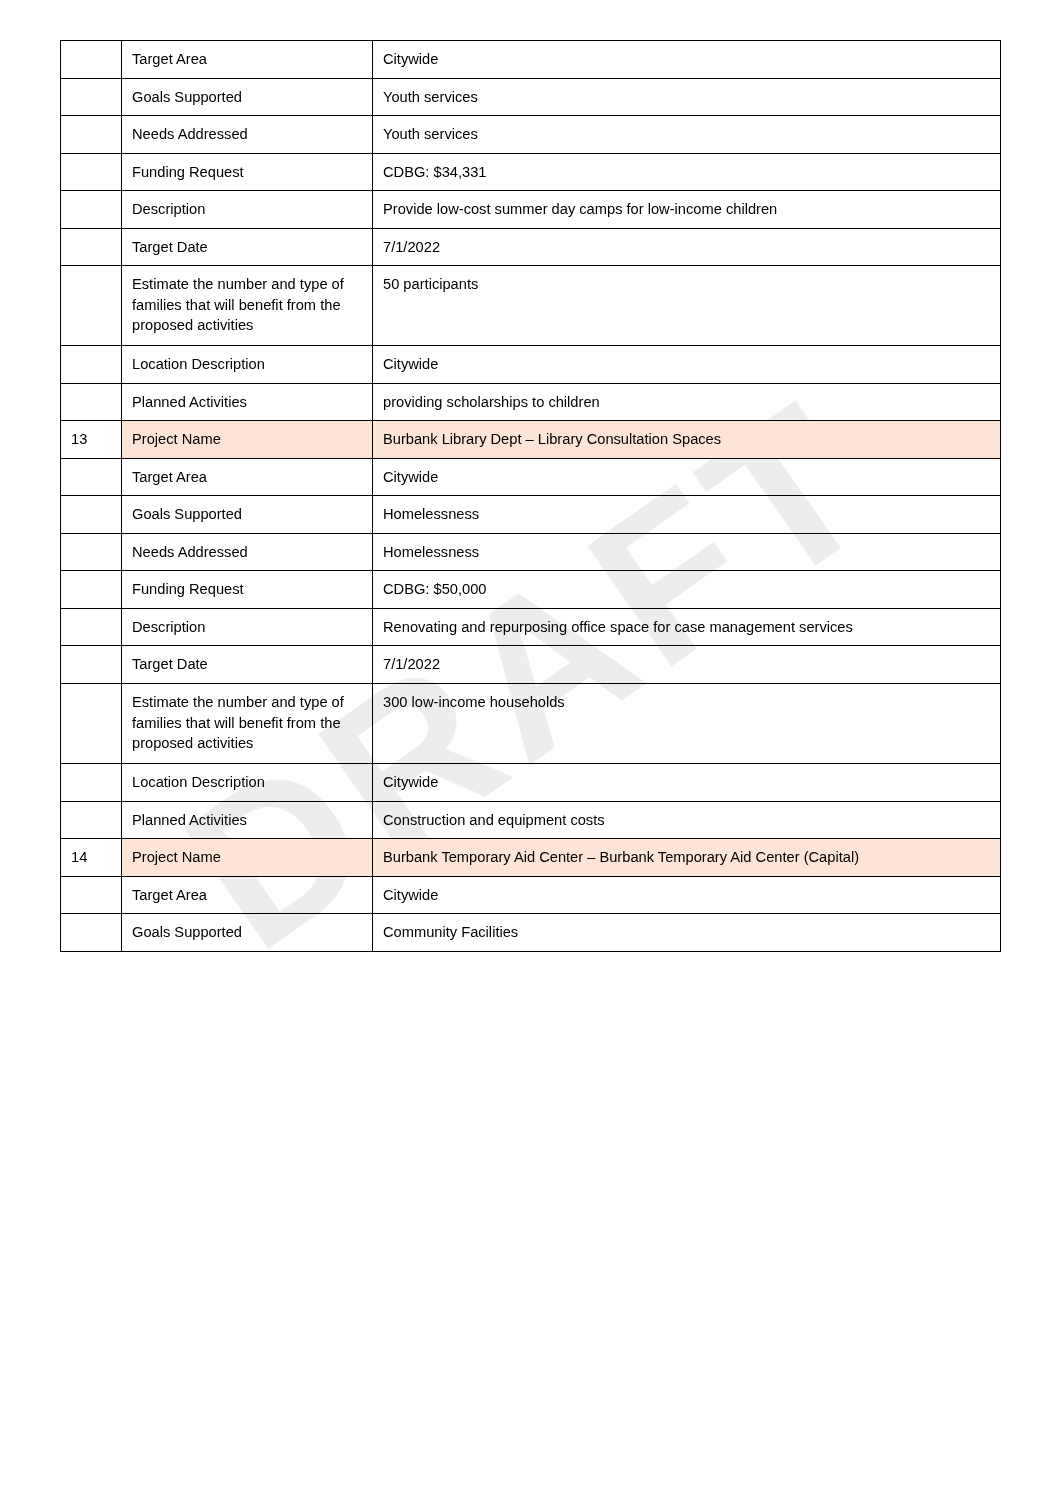DRAFT
| | Target Area | Citywide |
| | Goals Supported | Youth services |
| | Needs Addressed | Youth services |
| | Funding Request | CDBG: $34,331 |
| | Description | Provide low-cost summer day camps for low-income children |
| | Target Date | 7/1/2022 |
| | Estimate the number and type of families that will benefit from the proposed activities | 50 participants |
| | Location Description | Citywide |
| | Planned Activities | providing scholarships to children |
| 13 | Project Name | Burbank Library Dept – Library Consultation Spaces |
| | Target Area | Citywide |
| | Goals Supported | Homelessness |
| | Needs Addressed | Homelessness |
| | Funding Request | CDBG: $50,000 |
| | Description | Renovating and repurposing office space for case management services |
| | Target Date | 7/1/2022 |
| | Estimate the number and type of families that will benefit from the proposed activities | 300 low-income households |
| | Location Description | Citywide |
| | Planned Activities | Construction and equipment costs |
| 14 | Project Name | Burbank Temporary Aid Center – Burbank Temporary Aid Center (Capital) |
| | Target Area | Citywide |
| | Goals Supported | Community Facilities |